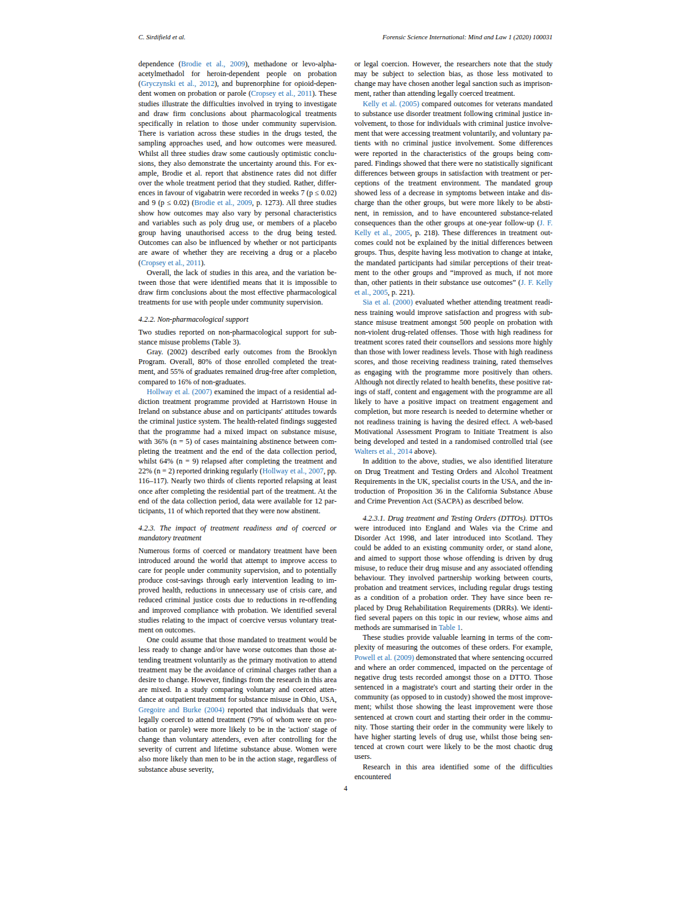C. Sirdifield et al. Forensic Science International: Mind and Law 1 (2020) 100031
dependence (Brodie et al., 2009), methadone or levo-alpha-acetylmethadol for heroin-dependent people on probation (Gryczynski et al., 2012), and buprenorphine for opioid-dependent women on probation or parole (Cropsey et al., 2011). These studies illustrate the difficulties involved in trying to investigate and draw firm conclusions about pharmacological treatments specifically in relation to those under community supervision. There is variation across these studies in the drugs tested, the sampling approaches used, and how outcomes were measured. Whilst all three studies draw some cautiously optimistic conclusions, they also demonstrate the uncertainty around this. For example, Brodie et al. report that abstinence rates did not differ over the whole treatment period that they studied. Rather, differences in favour of vigabatrin were recorded in weeks 7 (p ≤ 0.02) and 9 (p ≤ 0.02) (Brodie et al., 2009, p. 1273). All three studies show how outcomes may also vary by personal characteristics and variables such as poly drug use, or members of a placebo group having unauthorised access to the drug being tested. Outcomes can also be influenced by whether or not participants are aware of whether they are receiving a drug or a placebo (Cropsey et al., 2011).
Overall, the lack of studies in this area, and the variation between those that were identified means that it is impossible to draw firm conclusions about the most effective pharmacological treatments for use with people under community supervision.
4.2.2. Non-pharmacological support
Two studies reported on non-pharmacological support for substance misuse problems (Table 3).
Gray. (2002) described early outcomes from the Brooklyn Program. Overall, 80% of those enrolled completed the treatment, and 55% of graduates remained drug-free after completion, compared to 16% of non-graduates.
Hollway et al. (2007) examined the impact of a residential addiction treatment programme provided at Harristown House in Ireland on substance abuse and on participants' attitudes towards the criminal justice system. The health-related findings suggested that the programme had a mixed impact on substance misuse, with 36% (n = 5) of cases maintaining abstinence between completing the treatment and the end of the data collection period, whilst 64% (n = 9) relapsed after completing the treatment and 22% (n = 2) reported drinking regularly (Hollway et al., 2007, pp. 116–117). Nearly two thirds of clients reported relapsing at least once after completing the residential part of the treatment. At the end of the data collection period, data were available for 12 participants, 11 of which reported that they were now abstinent.
4.2.3. The impact of treatment readiness and of coerced or mandatory treatment
Numerous forms of coerced or mandatory treatment have been introduced around the world that attempt to improve access to care for people under community supervision, and to potentially produce cost-savings through early intervention leading to improved health, reductions in unnecessary use of crisis care, and reduced criminal justice costs due to reductions in re-offending and improved compliance with probation. We identified several studies relating to the impact of coercive versus voluntary treatment on outcomes.
One could assume that those mandated to treatment would be less ready to change and/or have worse outcomes than those attending treatment voluntarily as the primary motivation to attend treatment may be the avoidance of criminal charges rather than a desire to change. However, findings from the research in this area are mixed. In a study comparing voluntary and coerced attendance at outpatient treatment for substance misuse in Ohio, USA, Gregoire and Burke (2004) reported that individuals that were legally coerced to attend treatment (79% of whom were on probation or parole) were more likely to be in the 'action' stage of change than voluntary attenders, even after controlling for the severity of current and lifetime substance abuse. Women were also more likely than men to be in the action stage, regardless of substance abuse severity,
or legal coercion. However, the researchers note that the study may be subject to selection bias, as those less motivated to change may have chosen another legal sanction such as imprisonment, rather than attending legally coerced treatment.
Kelly et al. (2005) compared outcomes for veterans mandated to substance use disorder treatment following criminal justice involvement, to those for individuals with criminal justice involvement that were accessing treatment voluntarily, and voluntary patients with no criminal justice involvement. Some differences were reported in the characteristics of the groups being compared. Findings showed that there were no statistically significant differences between groups in satisfaction with treatment or perceptions of the treatment environment. The mandated group showed less of a decrease in symptoms between intake and discharge than the other groups, but were more likely to be abstinent, in remission, and to have encountered substance-related consequences than the other groups at one-year follow-up (J. F. Kelly et al., 2005, p. 218). These differences in treatment outcomes could not be explained by the initial differences between groups. Thus, despite having less motivation to change at intake, the mandated participants had similar perceptions of their treatment to the other groups and “improved as much, if not more than, other patients in their substance use outcomes” (J. F. Kelly et al., 2005, p. 221).
Sia et al. (2000) evaluated whether attending treatment readiness training would improve satisfaction and progress with substance misuse treatment amongst 500 people on probation with non-violent drug-related offenses. Those with high readiness for treatment scores rated their counsellors and sessions more highly than those with lower readiness levels. Those with high readiness scores, and those receiving readiness training, rated themselves as engaging with the programme more positively than others. Although not directly related to health benefits, these positive ratings of staff, content and engagement with the programme are all likely to have a positive impact on treatment engagement and completion, but more research is needed to determine whether or not readiness training is having the desired effect. A web-based Motivational Assessment Program to Initiate Treatment is also being developed and tested in a randomised controlled trial (see Walters et al., 2014 above).
In addition to the above, studies, we also identified literature on Drug Treatment and Testing Orders and Alcohol Treatment Requirements in the UK, specialist courts in the USA, and the introduction of Proposition 36 in the California Substance Abuse and Crime Prevention Act (SACPA) as described below.
4.2.3.1. Drug treatment and Testing Orders (DTTOs). DTTOs were introduced into England and Wales via the Crime and Disorder Act 1998, and later introduced into Scotland. They could be added to an existing community order, or stand alone, and aimed to support those whose offending is driven by drug misuse, to reduce their drug misuse and any associated offending behaviour. They involved partnership working between courts, probation and treatment services, including regular drugs testing as a condition of a probation order. They have since been replaced by Drug Rehabilitation Requirements (DRRs). We identified several papers on this topic in our review, whose aims and methods are summarised in Table 1.
These studies provide valuable learning in terms of the complexity of measuring the outcomes of these orders. For example, Powell et al. (2009) demonstrated that where sentencing occurred and where an order commenced, impacted on the percentage of negative drug tests recorded amongst those on a DTTO. Those sentenced in a magistrate's court and starting their order in the community (as opposed to in custody) showed the most improvement; whilst those showing the least improvement were those sentenced at crown court and starting their order in the community. Those starting their order in the community were likely to have higher starting levels of drug use, whilst those being sentenced at crown court were likely to be the most chaotic drug users.
Research in this area identified some of the difficulties encountered
4